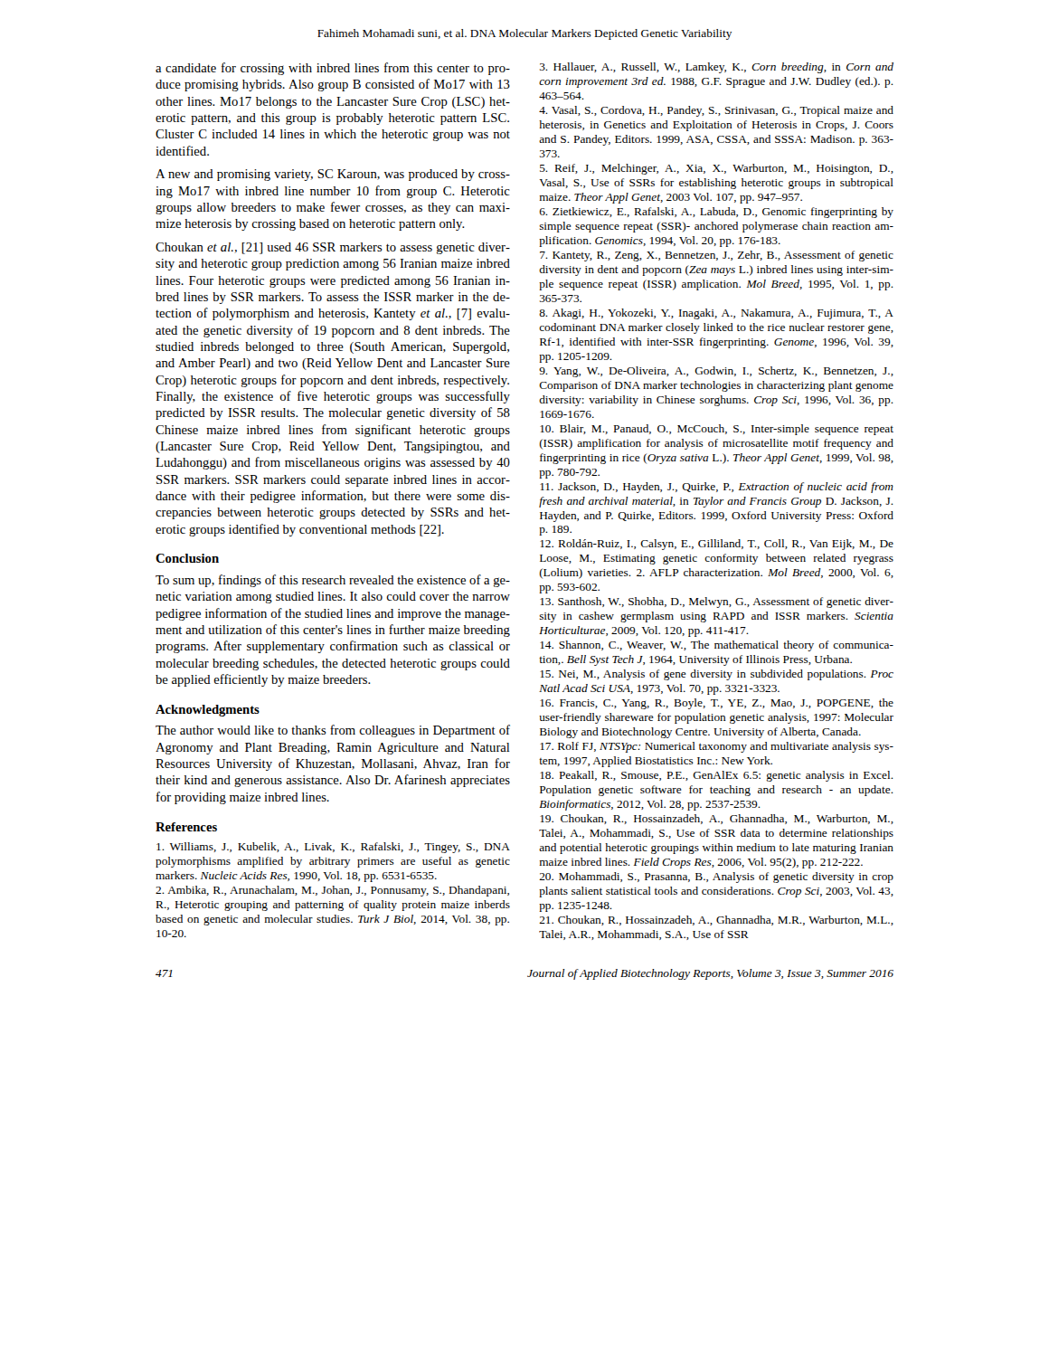Fahimeh Mohamadi suni, et al. DNA Molecular Markers Depicted Genetic Variability
a candidate for crossing with inbred lines from this center to produce promising hybrids. Also group B consisted of Mo17 with 13 other lines. Mo17 belongs to the Lancaster Sure Crop (LSC) heterotic pattern, and this group is probably heterotic pattern LSC. Cluster C included 14 lines in which the heterotic group was not identified.
A new and promising variety, SC Karoun, was produced by crossing Mo17 with inbred line number 10 from group C. Heterotic groups allow breeders to make fewer crosses, as they can maximize heterosis by crossing based on heterotic pattern only.
Choukan et al., [21] used 46 SSR markers to assess genetic diversity and heterotic group prediction among 56 Iranian maize inbred lines. Four heterotic groups were predicted among 56 Iranian inbred lines by SSR markers. To assess the ISSR marker in the detection of polymorphism and heterosis, Kantety et al., [7] evaluated the genetic diversity of 19 popcorn and 8 dent inbreds. The studied inbreds belonged to three (South American, Supergold, and Amber Pearl) and two (Reid Yellow Dent and Lancaster Sure Crop) heterotic groups for popcorn and dent inbreds, respectively. Finally, the existence of five heterotic groups was successfully predicted by ISSR results. The molecular genetic diversity of 58 Chinese maize inbred lines from significant heterotic groups (Lancaster Sure Crop, Reid Yellow Dent, Tangsipingtou, and Ludahonggu) and from miscellaneous origins was assessed by 40 SSR markers. SSR markers could separate inbred lines in accordance with their pedigree information, but there were some discrepancies between heterotic groups detected by SSRs and heterotic groups identified by conventional methods [22].
Conclusion
To sum up, findings of this research revealed the existence of a genetic variation among studied lines. It also could cover the narrow pedigree information of the studied lines and improve the management and utilization of this center's lines in further maize breeding programs. After supplementary confirmation such as classical or molecular breeding schedules, the detected heterotic groups could be applied efficiently by maize breeders.
Acknowledgments
The author would like to thanks from colleagues in Department of Agronomy and Plant Breading, Ramin Agriculture and Natural Resources University of Khuzestan, Mollasani, Ahvaz, Iran for their kind and generous assistance. Also Dr. Afarinesh appreciates for providing maize inbred lines.
References
1. Williams, J., Kubelik, A., Livak, K., Rafalski, J., Tingey, S., DNA polymorphisms amplified by arbitrary primers are useful as genetic markers. Nucleic Acids Res, 1990, Vol. 18, pp. 6531-6535.
2. Ambika, R., Arunachalam, M., Johan, J., Ponnusamy, S., Dhandapani, R., Heterotic grouping and patterning of quality protein maize inberds based on genetic and molecular studies. Turk J Biol, 2014, Vol. 38, pp. 10-20.
3. Hallauer, A., Russell, W., Lamkey, K., Corn breeding, in Corn and corn improvement 3rd ed. 1988, G.F. Sprague and J.W. Dudley (ed.). p. 463–564.
4. Vasal, S., Cordova, H., Pandey, S., Srinivasan, G., Tropical maize and heterosis, in Genetics and Exploitation of Heterosis in Crops, J. Coors and S. Pandey, Editors. 1999, ASA, CSSA, and SSSA: Madison. p. 363-373.
5. Reif, J., Melchinger, A., Xia, X., Warburton, M., Hoisington, D., Vasal, S., Use of SSRs for establishing heterotic groups in subtropical maize. Theor Appl Genet, 2003 Vol. 107, pp. 947–957.
6. Zietkiewicz, E., Rafalski, A., Labuda, D., Genomic fingerprinting by simple sequence repeat (SSR)- anchored polymerase chain reaction amplification. Genomics, 1994, Vol. 20, pp. 176-183.
7. Kantety, R., Zeng, X., Bennetzen, J., Zehr, B., Assessment of genetic diversity in dent and popcorn (Zea mays L.) inbred lines using inter-simple sequence repeat (ISSR) amplication. Mol Breed, 1995, Vol. 1, pp. 365-373.
8. Akagi, H., Yokozeki, Y., Inagaki, A., Nakamura, A., Fujimura, T., A codominant DNA marker closely linked to the rice nuclear restorer gene, Rf-1, identified with inter-SSR fingerprinting. Genome, 1996, Vol. 39, pp. 1205-1209.
9. Yang, W., De-Oliveira, A., Godwin, I., Schertz, K., Bennetzen, J., Comparison of DNA marker technologies in characterizing plant genome diversity: variability in Chinese sorghums. Crop Sci, 1996, Vol. 36, pp. 1669-1676.
10. Blair, M., Panaud, O., McCouch, S., Inter-simple sequence repeat (ISSR) amplification for analysis of microsatellite motif frequency and fingerprinting in rice (Oryza sativa L.). Theor Appl Genet, 1999, Vol. 98, pp. 780-792.
11. Jackson, D., Hayden, J., Quirke, P., Extraction of nucleic acid from fresh and archival material, in Taylor and Francis Group D. Jackson, J. Hayden, and P. Quirke, Editors. 1999, Oxford University Press: Oxford p. 189.
12. Roldán-Ruiz, I., Calsyn, E., Gilliland, T., Coll, R., Van Eijk, M., De Loose, M., Estimating genetic conformity between related ryegrass (Lolium) varieties. 2. AFLP characterization. Mol Breed, 2000, Vol. 6, pp. 593-602.
13. Santhosh, W., Shobha, D., Melwyn, G., Assessment of genetic diversity in cashew germplasm using RAPD and ISSR markers. Scientia Horticulturae, 2009, Vol. 120, pp. 411-417.
14. Shannon, C., Weaver, W., The mathematical theory of communication,. Bell Syst Tech J, 1964, University of Illinois Press, Urbana.
15. Nei, M., Analysis of gene diversity in subdivided populations. Proc Natl Acad Sci USA, 1973, Vol. 70, pp. 3321-3323.
16. Francis, C., Yang, R., Boyle, T., YE, Z., Mao, J., POPGENE, the user-friendly shareware for population genetic analysis, 1997: Molecular Biology and Biotechnology Centre. University of Alberta, Canada.
17. Rolf FJ, NTSYpc: Numerical taxonomy and multivariate analysis system, 1997, Applied Biostatistics Inc.: New York.
18. Peakall, R., Smouse, P.E., GenAlEx 6.5: genetic analysis in Excel. Population genetic software for teaching and research - an update. Bioinformatics, 2012, Vol. 28, pp. 2537-2539.
19. Choukan, R., Hossainzadeh, A., Ghannadha, M., Warburton, M., Talei, A., Mohammadi, S., Use of SSR data to determine relationships and potential heterotic groupings within medium to late maturing Iranian maize inbred lines. Field Crops Res, 2006, Vol. 95(2), pp. 212-222.
20. Mohammadi, S., Prasanna, B., Analysis of genetic diversity in crop plants salient statistical tools and considerations. Crop Sci, 2003, Vol. 43, pp. 1235-1248.
21. Choukan, R., Hossainzadeh, A., Ghannadha, M.R., Warburton, M.L., Talei, A.R., Mohammadi, S.A., Use of SSR
471 Journal of Applied Biotechnology Reports, Volume 3, Issue 3, Summer 2016